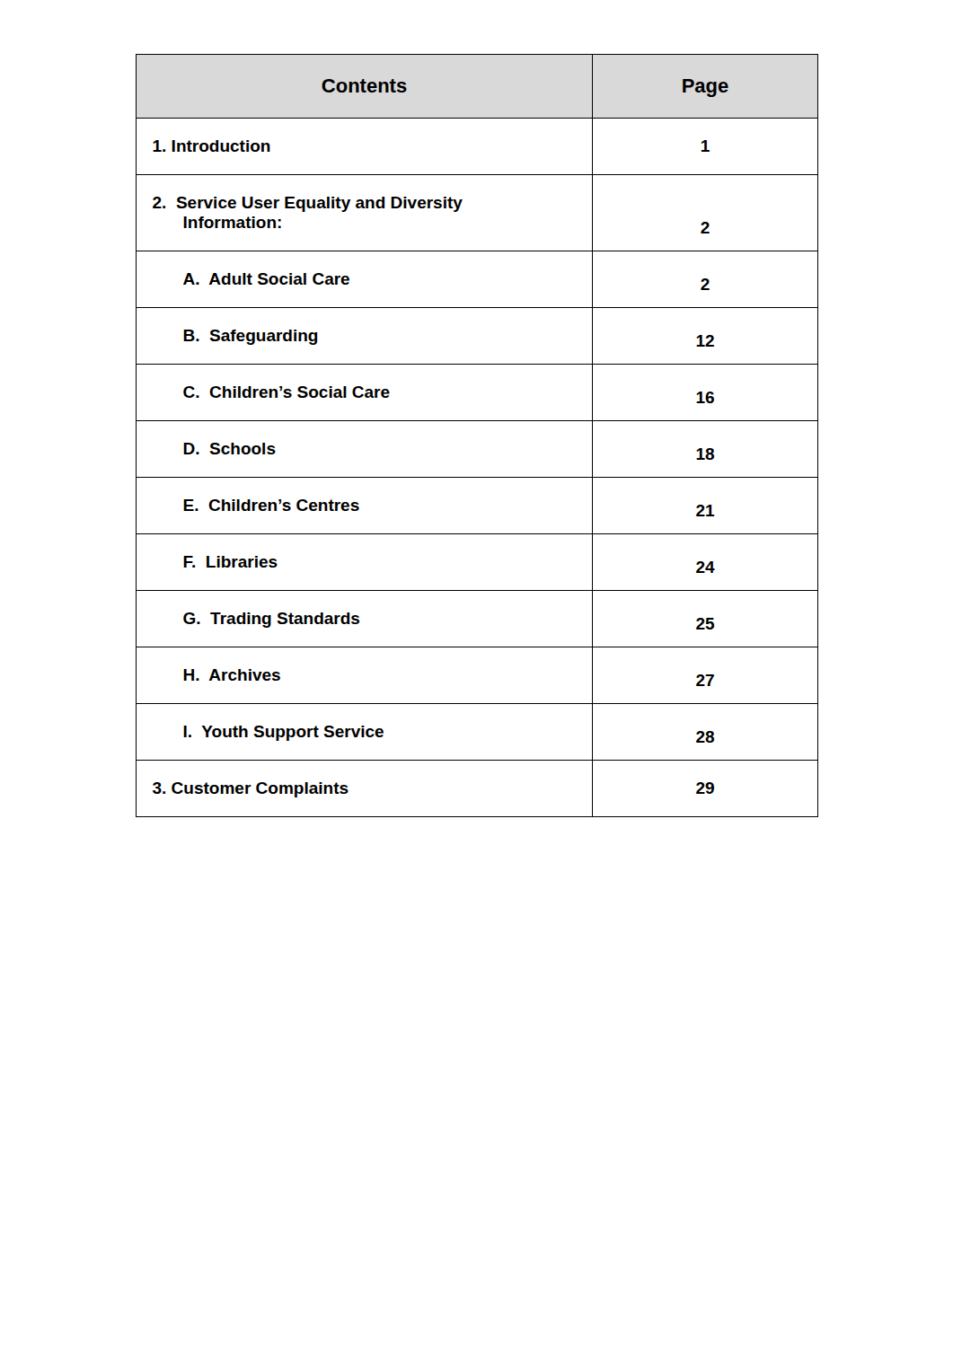| Contents | Page |
| --- | --- |
| 1. Introduction | 1 |
| 2. Service User Equality and Diversity Information: | 2 |
| A. Adult Social Care | 2 |
| B. Safeguarding | 12 |
| C. Children’s Social Care | 16 |
| D. Schools | 18 |
| E. Children’s Centres | 21 |
| F. Libraries | 24 |
| G. Trading Standards | 25 |
| H. Archives | 27 |
| I. Youth Support Service | 28 |
| 3. Customer Complaints | 29 |